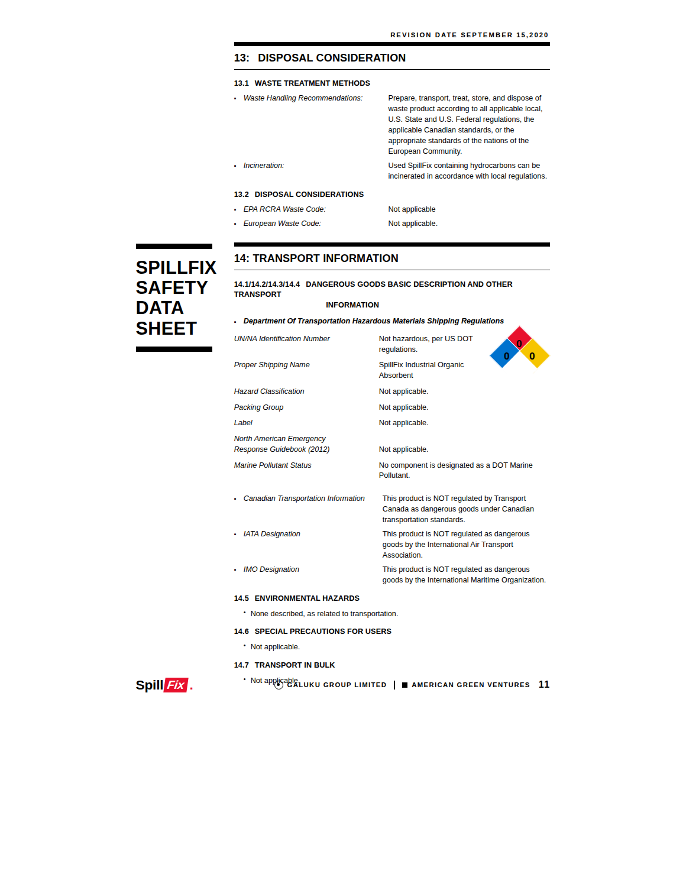REVISION DATE SEPTEMBER 15,2020
SpillFix
Safety
Data
Sheet
13: DISPOSAL CONSIDERATION
13.1 WASTE TREATMENT METHODS
▪ Waste Handling Recommendations: Prepare, transport, treat, store, and dispose of waste product according to all applicable local, U.S. State and U.S. Federal regulations, the applicable Canadian standards, or the appropriate standards of the nations of the European Community.
▪ Incineration: Used SpillFix containing hydrocarbons can be incinerated in accordance with local regulations.
13.2 DISPOSAL CONSIDERATIONS
▪ EPA RCRA Waste Code: Not applicable
▪ European Waste Code: Not applicable.
14: TRANSPORT INFORMATION
14.1/14.2/14.3/14.4 DANGEROUS GOODS BASIC DESCRIPTION AND OTHER TRANSPORT
INFORMATION
▪ Department Of Transportation Hazardous Materials Shipping Regulations
| UN/NA Identification Number | Not hazardous, per US DOT regulations. | 0 0 0 |
| Proper Shipping Name | SpillFix Industrial Organic Absorbent |
| Hazard Classification | Not applicable. |
| Packing Group | Not applicable. |
| Label | Not applicable. |
| North American Emergency Response Guidebook (2012) | Not applicable. | |
| Marine Pollutant Status | No component is designated as a DOT Marine Pollutant. |
▪ Canadian Transportation Information This product is NOT regulated by Transport Canada as dangerous goods under Canadian transportation standards.
▪ IATA Designation This product is NOT regulated as dangerous goods by the International Air Transport Association.
▪ IMO Designation This product is NOT regulated as dangerous goods by the International Maritime Organization.
14.5 ENVIRONMENTAL HAZARDS
None described, as related to transportation.
14.6 SPECIAL PRECAUTIONS FOR USERS
Not applicable.
14.7 TRANSPORT IN BULK
Not applicable.
Spill Fix.
GALUKU GROUP LIMITED AMERICAN GREEN VENTURES 11